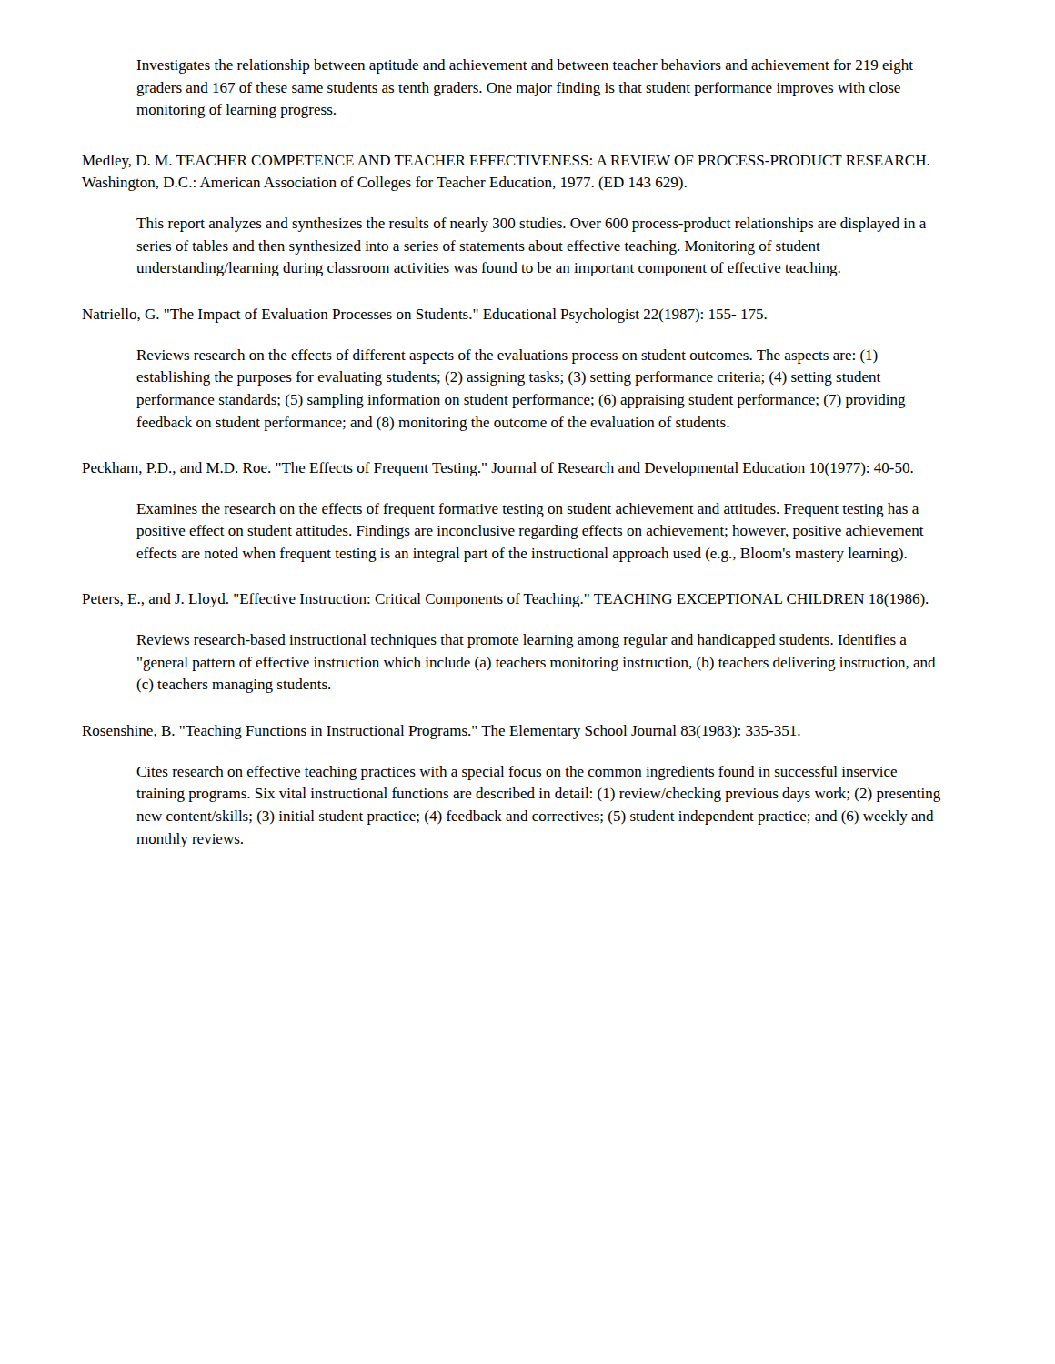Investigates the relationship between aptitude and achievement and between teacher behaviors and achievement for 219 eight graders and 167 of these same students as tenth graders. One major finding is that student performance improves with close monitoring of learning progress.
Medley, D. M. TEACHER COMPETENCE AND TEACHER EFFECTIVENESS: A REVIEW OF PROCESS-PRODUCT RESEARCH. Washington, D.C.: American Association of Colleges for Teacher Education, 1977. (ED 143 629).
This report analyzes and synthesizes the results of nearly 300 studies. Over 600 process-product relationships are displayed in a series of tables and then synthesized into a series of statements about effective teaching. Monitoring of student understanding/learning during classroom activities was found to be an important component of effective teaching.
Natriello, G. "The Impact of Evaluation Processes on Students." Educational Psychologist 22(1987): 155- 175.
Reviews research on the effects of different aspects of the evaluations process on student outcomes. The aspects are: (1) establishing the purposes for evaluating students; (2) assigning tasks; (3) setting performance criteria; (4) setting student performance standards; (5) sampling information on student performance; (6) appraising student performance; (7) providing feedback on student performance; and (8) monitoring the outcome of the evaluation of students.
Peckham, P.D., and M.D. Roe. "The Effects of Frequent Testing." Journal of Research and Developmental Education 10(1977): 40-50.
Examines the research on the effects of frequent formative testing on student achievement and attitudes. Frequent testing has a positive effect on student attitudes. Findings are inconclusive regarding effects on achievement; however, positive achievement effects are noted when frequent testing is an integral part of the instructional approach used (e.g., Bloom's mastery learning).
Peters, E., and J. Lloyd. "Effective Instruction: Critical Components of Teaching." TEACHING EXCEPTIONAL CHILDREN 18(1986).
Reviews research-based instructional techniques that promote learning among regular and handicapped students. Identifies a "general pattern of effective instruction which include (a) teachers monitoring instruction, (b) teachers delivering instruction, and (c) teachers managing students.
Rosenshine, B. "Teaching Functions in Instructional Programs." The Elementary School Journal 83(1983): 335-351.
Cites research on effective teaching practices with a special focus on the common ingredients found in successful inservice training programs. Six vital instructional functions are described in detail: (1) review/checking previous days work; (2) presenting new content/skills; (3) initial student practice; (4) feedback and correctives; (5) student independent practice; and (6) weekly and monthly reviews.